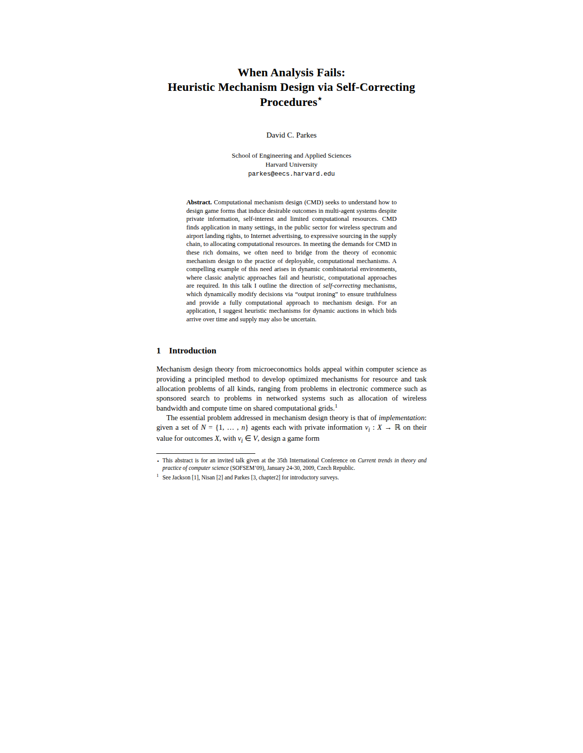When Analysis Fails:
Heuristic Mechanism Design via Self-Correcting
Procedures⋆
David C. Parkes
School of Engineering and Applied Sciences
Harvard University
parkes@eecs.harvard.edu
Abstract. Computational mechanism design (CMD) seeks to understand how to design game forms that induce desirable outcomes in multi-agent systems despite private information, self-interest and limited computational resources. CMD finds application in many settings, in the public sector for wireless spectrum and airport landing rights, to Internet advertising, to expressive sourcing in the supply chain, to allocating computational resources. In meeting the demands for CMD in these rich domains, we often need to bridge from the theory of economic mechanism design to the practice of deployable, computational mechanisms. A compelling example of this need arises in dynamic combinatorial environments, where classic analytic approaches fail and heuristic, computational approaches are required. In this talk I outline the direction of self-correcting mechanisms, which dynamically modify decisions via “output ironing” to ensure truthfulness and provide a fully computational approach to mechanism design. For an application, I suggest heuristic mechanisms for dynamic auctions in which bids arrive over time and supply may also be uncertain.
1 Introduction
Mechanism design theory from microeconomics holds appeal within computer science as providing a principled method to develop optimized mechanisms for resource and task allocation problems of all kinds, ranging from problems in electronic commerce such as sponsored search to problems in networked systems such as allocation of wireless bandwidth and compute time on shared computational grids.1
The essential problem addressed in mechanism design theory is that of implementation: given a set of N = {1, … , n} agents each with private information vi : X → ℝ on their value for outcomes X, with vi ∈ V, design a game form
⋆This abstract is for an invited talk given at the 35th International Conference on Current trends in theory and practice of computer science (SOFSEM’09), January 24-30, 2009, Czech Republic.
1 See Jackson [1], Nisan [2] and Parkes [3, chapter2] for introductory surveys.